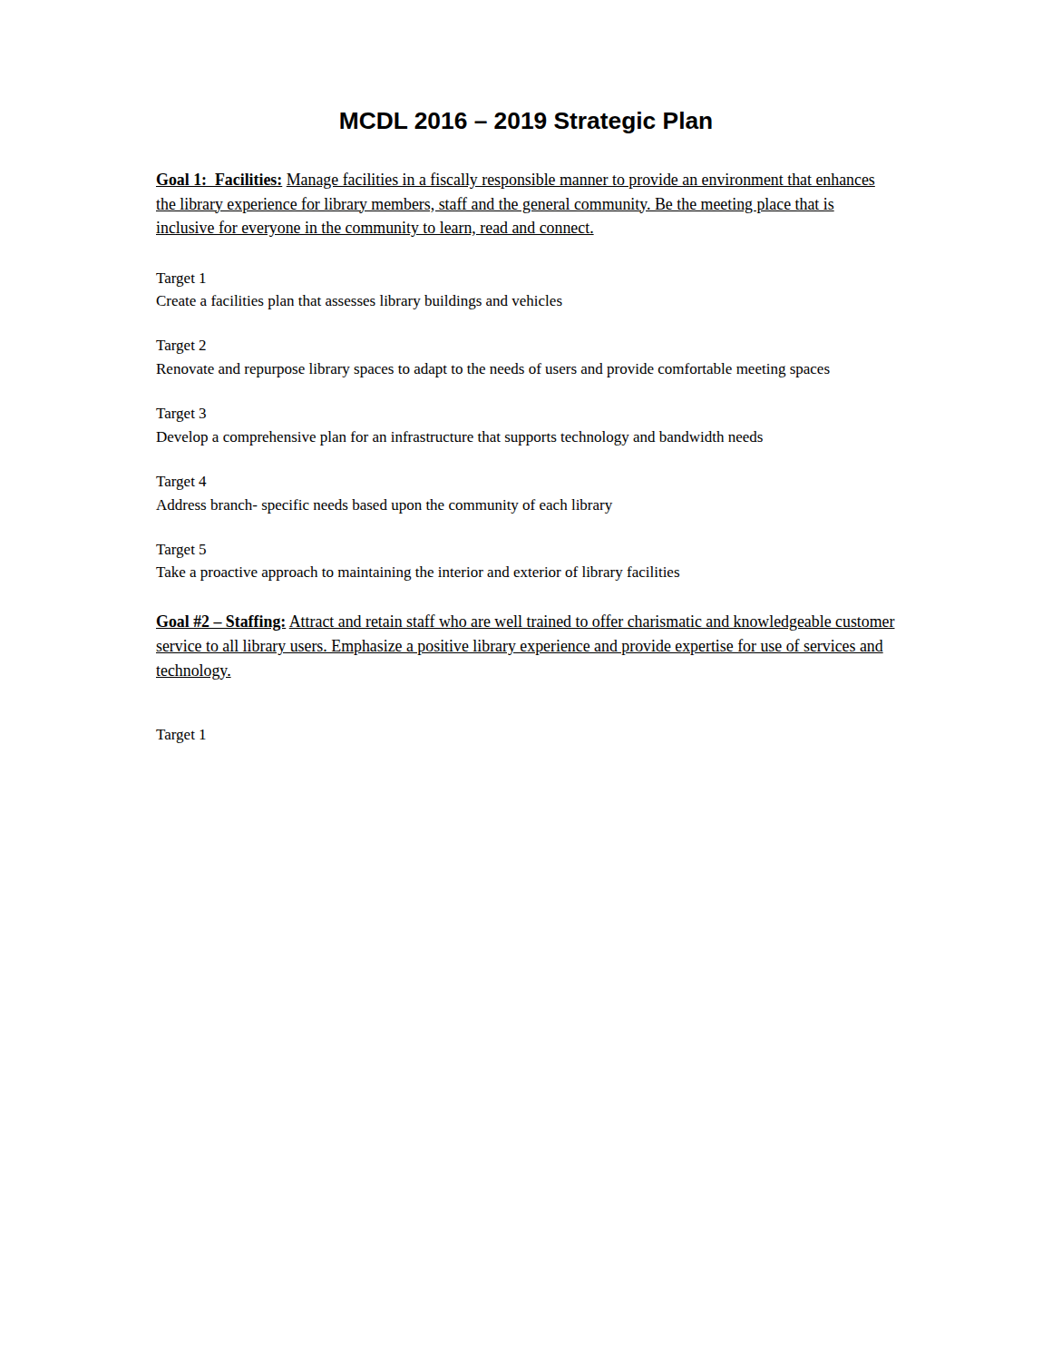MCDL 2016 – 2019 Strategic Plan
Goal 1: Facilities: Manage facilities in a fiscally responsible manner to provide an environment that enhances the library experience for library members, staff and the general community. Be the meeting place that is inclusive for everyone in the community to learn, read and connect.
Target 1
Create a facilities plan that assesses library buildings and vehicles
Target 2
Renovate and repurpose library spaces to adapt to the needs of users and provide comfortable meeting spaces
Target 3
Develop a comprehensive plan for an infrastructure that supports technology and bandwidth needs
Target 4
Address branch- specific needs based upon the community of each library
Target 5
Take a proactive approach to maintaining the interior and exterior of library facilities
Goal #2 – Staffing: Attract and retain staff who are well trained to offer charismatic and knowledgeable customer service to all library users. Emphasize a positive library experience and provide expertise for use of services and technology.
Target 1